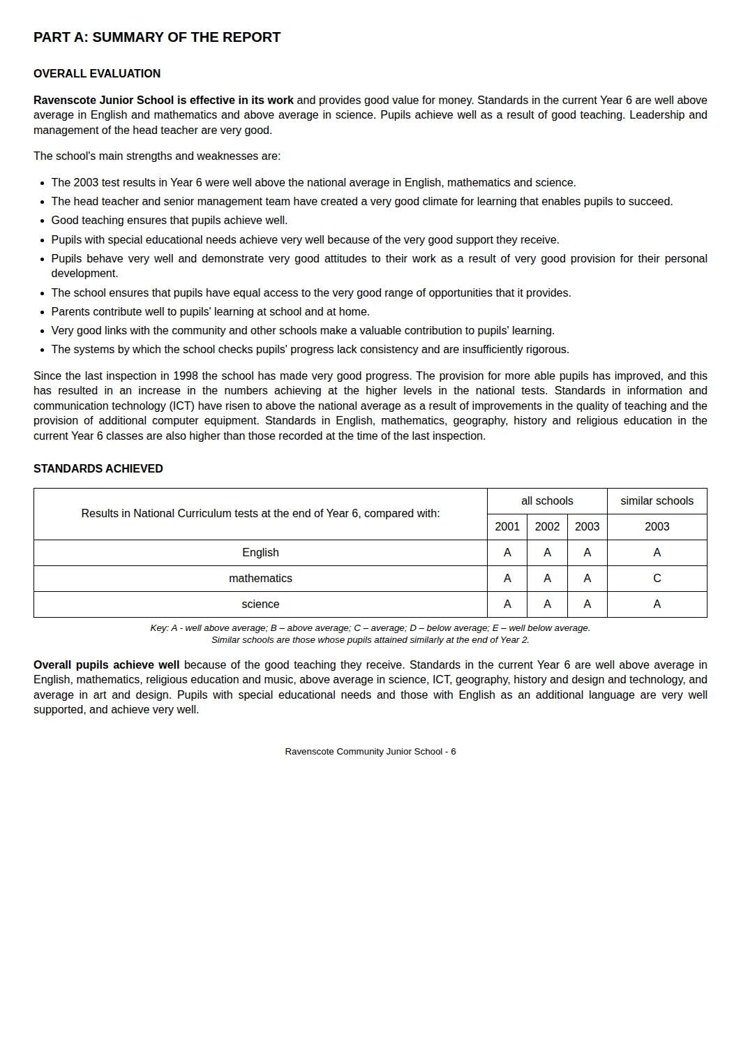PART A: SUMMARY OF THE REPORT
OVERALL EVALUATION
Ravenscote Junior School is effective in its work and provides good value for money. Standards in the current Year 6 are well above average in English and mathematics and above average in science. Pupils achieve well as a result of good teaching. Leadership and management of the head teacher are very good.
The school's main strengths and weaknesses are:
The 2003 test results in Year 6 were well above the national average in English, mathematics and science.
The head teacher and senior management team have created a very good climate for learning that enables pupils to succeed.
Good teaching ensures that pupils achieve well.
Pupils with special educational needs achieve very well because of the very good support they receive.
Pupils behave very well and demonstrate very good attitudes to their work as a result of very good provision for their personal development.
The school ensures that pupils have equal access to the very good range of opportunities that it provides.
Parents contribute well to pupils' learning at school and at home.
Very good links with the community and other schools make a valuable contribution to pupils' learning.
The systems by which the school checks pupils' progress lack consistency and are insufficiently rigorous.
Since the last inspection in 1998 the school has made very good progress. The provision for more able pupils has improved, and this has resulted in an increase in the numbers achieving at the higher levels in the national tests. Standards in information and communication technology (ICT) have risen to above the national average as a result of improvements in the quality of teaching and the provision of additional computer equipment. Standards in English, mathematics, geography, history and religious education in the current Year 6 classes are also higher than those recorded at the time of the last inspection.
STANDARDS ACHIEVED
| Results in National Curriculum tests at the end of Year 6, compared with: | all schools | similar schools |
| --- | --- | --- |
| 2001 | 2002 | 2003 | 2003 |
| English | A | A | A | A |
| mathematics | A | A | A | C |
| science | A | A | A | A |
Key: A - well above average; B – above average; C – average; D – below average; E – well below average.
Similar schools are those whose pupils attained similarly at the end of Year 2.
Overall pupils achieve well because of the good teaching they receive. Standards in the current Year 6 are well above average in English, mathematics, religious education and music, above average in science, ICT, geography, history and design and technology, and average in art and design. Pupils with special educational needs and those with English as an additional language are very well supported, and achieve very well.
Ravenscote Community Junior School - 6